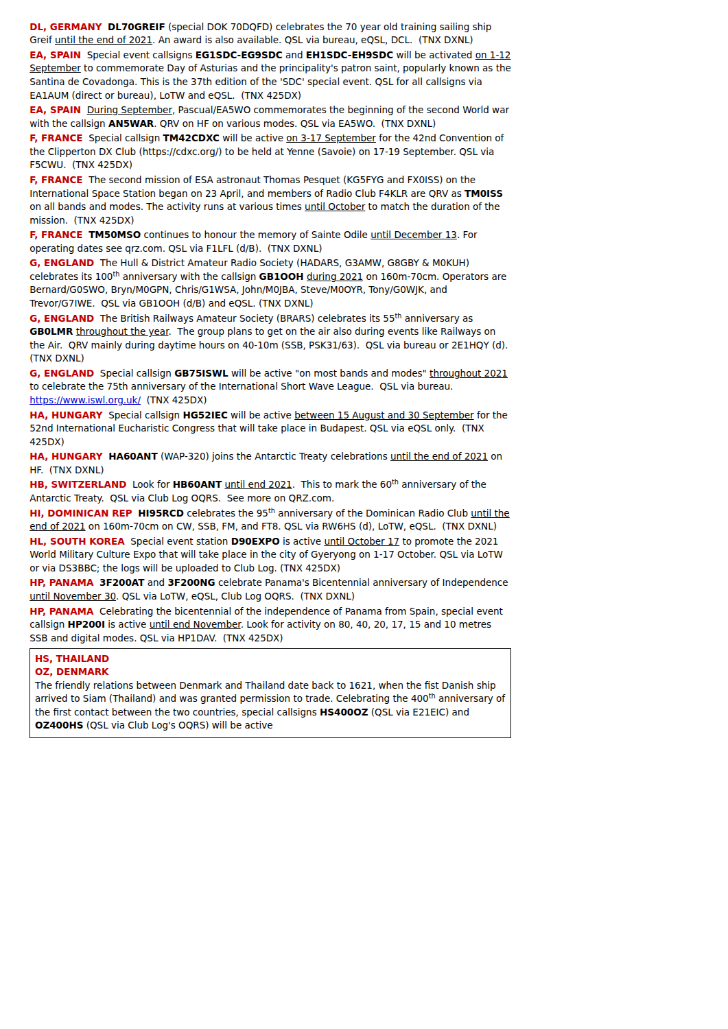DL, GERMANY DL70GREIF (special DOK 70DQFD) celebrates the 70 year old training sailing ship Greif until the end of 2021. An award is also available. QSL via bureau, eQSL, DCL. (TNX DXNL)
EA, SPAIN Special event callsigns EG1SDC-EG9SDC and EH1SDC-EH9SDC will be activated on 1-12 September to commemorate Day of Asturias and the principality's patron saint, popularly known as the Santina de Covadonga. This is the 37th edition of the 'SDC' special event. QSL for all callsigns via EA1AUM (direct or bureau), LoTW and eQSL. (TNX 425DX)
EA, SPAIN During September, Pascual/EA5WO commemorates the beginning of the second World war with the callsign AN5WAR. QRV on HF on various modes. QSL via EA5WO. (TNX DXNL)
F, FRANCE Special callsign TM42CDXC will be active on 3-17 September for the 42nd Convention of the Clipperton DX Club (https://cdxc.org/) to be held at Yenne (Savoie) on 17-19 September. QSL via F5CWU. (TNX 425DX)
F, FRANCE The second mission of ESA astronaut Thomas Pesquet (KG5FYG and FX0ISS) on the International Space Station began on 23 April, and members of Radio Club F4KLR are QRV as TM0ISS on all bands and modes. The activity runs at various times until October to match the duration of the mission. (TNX 425DX)
F, FRANCE TM50MSO continues to honour the memory of Sainte Odile until December 13. For operating dates see qrz.com. QSL via F1LFL (d/B). (TNX DXNL)
G, ENGLAND The Hull & District Amateur Radio Society (HADARS, G3AMW, G8GBY & M0KUH) celebrates its 100th anniversary with the callsign GB1OOH during 2021 on 160m-70cm. Operators are Bernard/G0SWO, Bryn/M0GPN, Chris/G1WSA, John/M0JBA, Steve/M0OYR, Tony/G0WJK, and Trevor/G7IWE. QSL via GB1OOH (d/B) and eQSL. (TNX DXNL)
G, ENGLAND The British Railways Amateur Society (BRARS) celebrates its 55th anniversary as GB0LMR throughout the year. The group plans to get on the air also during events like Railways on the Air. QRV mainly during daytime hours on 40-10m (SSB, PSK31/63). QSL via bureau or 2E1HQY (d). (TNX DXNL)
G, ENGLAND Special callsign GB75ISWL will be active "on most bands and modes" throughout 2021 to celebrate the 75th anniversary of the International Short Wave League. QSL via bureau. https://www.iswl.org.uk/ (TNX 425DX)
HA, HUNGARY Special callsign HG52IEC will be active between 15 August and 30 September for the 52nd International Eucharistic Congress that will take place in Budapest. QSL via eQSL only. (TNX 425DX)
HA, HUNGARY HA60ANT (WAP-320) joins the Antarctic Treaty celebrations until the end of 2021 on HF. (TNX DXNL)
HB, SWITZERLAND Look for HB60ANT until end 2021. This to mark the 60th anniversary of the Antarctic Treaty. QSL via Club Log OQRS. See more on QRZ.com.
HI, DOMINICAN REP HI95RCD celebrates the 95th anniversary of the Dominican Radio Club until the end of 2021 on 160m-70cm on CW, SSB, FM, and FT8. QSL via RW6HS (d), LoTW, eQSL. (TNX DXNL)
HL, SOUTH KOREA Special event station D90EXPO is active until October 17 to promote the 2021 World Military Culture Expo that will take place in the city of Gyeryong on 1-17 October. QSL via LoTW or via DS3BBC; the logs will be uploaded to Club Log. (TNX 425DX)
HP, PANAMA 3F200AT and 3F200NG celebrate Panama's Bicentennial anniversary of Independence until November 30. QSL via LoTW, eQSL, Club Log OQRS. (TNX DXNL)
HP, PANAMA Celebrating the bicentennial of the independence of Panama from Spain, special event callsign HP200I is active until end November. Look for activity on 80, 40, 20, 17, 15 and 10 metres SSB and digital modes. QSL via HP1DAV. (TNX 425DX)
HS, THAILAND
OZ, DENMARK
The friendly relations between Denmark and Thailand date back to 1621, when the fist Danish ship arrived to Siam (Thailand) and was granted permission to trade. Celebrating the 400th anniversary of the first contact between the two countries, special callsigns HS400OZ (QSL via E21EIC) and OZ400HS (QSL via Club Log's OQRS) will be active